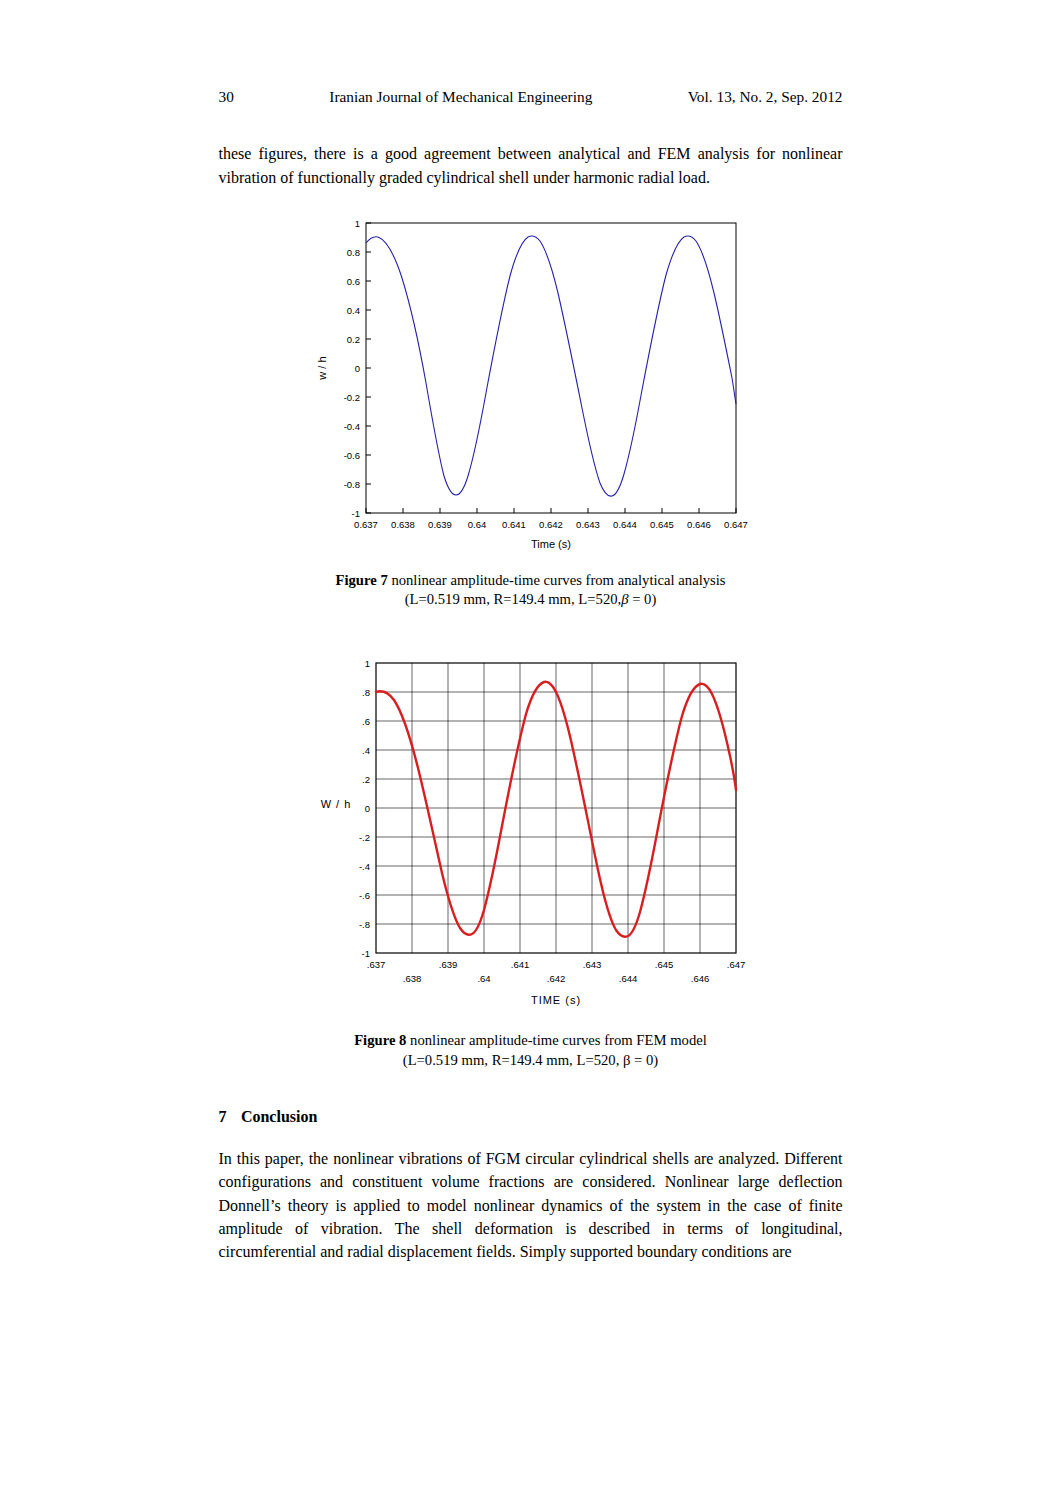30 Iranian Journal of Mechanical Engineering Vol. 13, No. 2, Sep. 2012
these figures, there is a good agreement between analytical and FEM analysis for nonlinear vibration of functionally graded cylindrical shell under harmonic radial load.
1 0.8 0.6 0.4 0.2 0 -0.2 -0.4 -0.6 -0.8 -1 0.637 0.638 0.639 0.64 0.641 0.642 0.643 0.644 0.645 0.646 0.647 Time (s) w / h
Figure 7 nonlinear amplitude-time curves from analytical analysis
(L=0.519 mm, R=149.4 mm, L=520,β = 0)
1 .8 .6 .4 .2 0 -.2 -.4 -.6 -.8 -1 .637 .639 .641 .643 .645 .647 .638 .64 .642 .644 .646 TIME (s) W / h
Figure 8 nonlinear amplitude-time curves from FEM model
(L=0.519 mm, R=149.4 mm, L=520, β = 0)
7 Conclusion
In this paper, the nonlinear vibrations of FGM circular cylindrical shells are analyzed. Different configurations and constituent volume fractions are considered. Nonlinear large deflection Donnell’s theory is applied to model nonlinear dynamics of the system in the case of finite amplitude of vibration. The shell deformation is described in terms of longitudinal, circumferential and radial displacement fields. Simply supported boundary conditions are